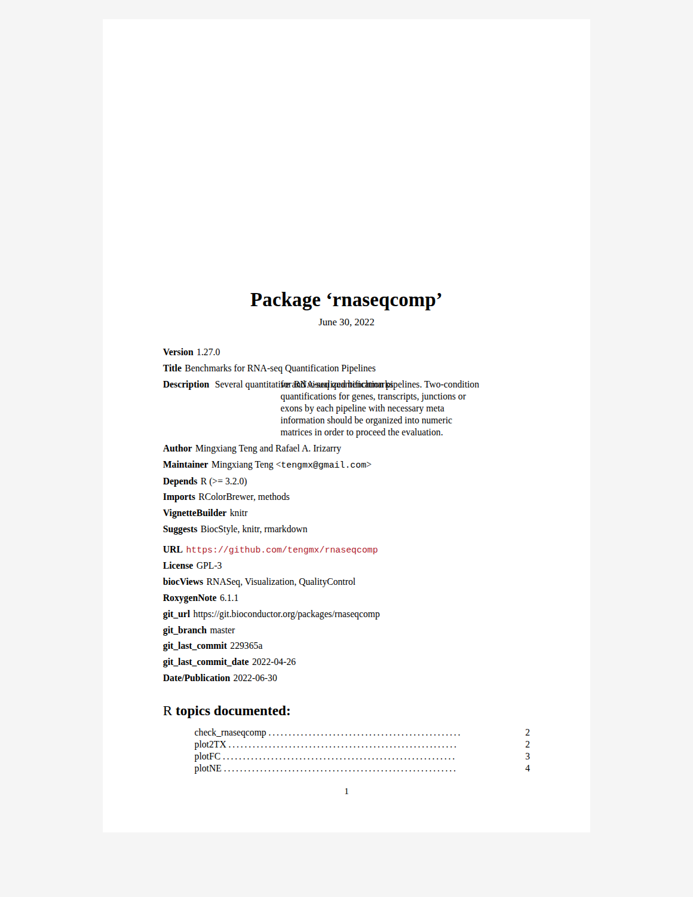Package ‘rnaseqcomp’
June 30, 2022
Version
1.27.0
Title
Benchmarks for RNA-seq Quantification Pipelines
Description
Several quantitative and visualized benchmarks
for RNA-seq quantification pipelines. Two-condition quantifications for genes, transcripts, junctions or exons by each pipeline with necessary meta information should be organized into numeric matrices in order to proceed the evaluation.
Author
Mingxiang Teng and Rafael A. Irizarry
Maintainer
Mingxiang Teng <tengmx@gmail.com>
Depends
R (>= 3.2.0)
Imports
RColorBrewer, methods
VignetteBuilder
knitr
Suggests
BiocStyle, knitr, rmarkdown
URL
https://github.com/tengmx/rnaseqcomp
License
GPL-3
biocViews
RNASeq, Visualization, QualityControl
RoxygenNote
6.1.1
git_url
https://git.bioconductor.org/packages/rnaseqcomp
git_branch
master
git_last_commit
229365a
git_last_commit_date
2022-04-26
Date/Publication
2022-06-30
R topics documented:
check_rnaseqcomp................................................ 2
plot2TX......................................................... 2
plotFC.......................................................... 3
plotNE.......................................................... 4
1